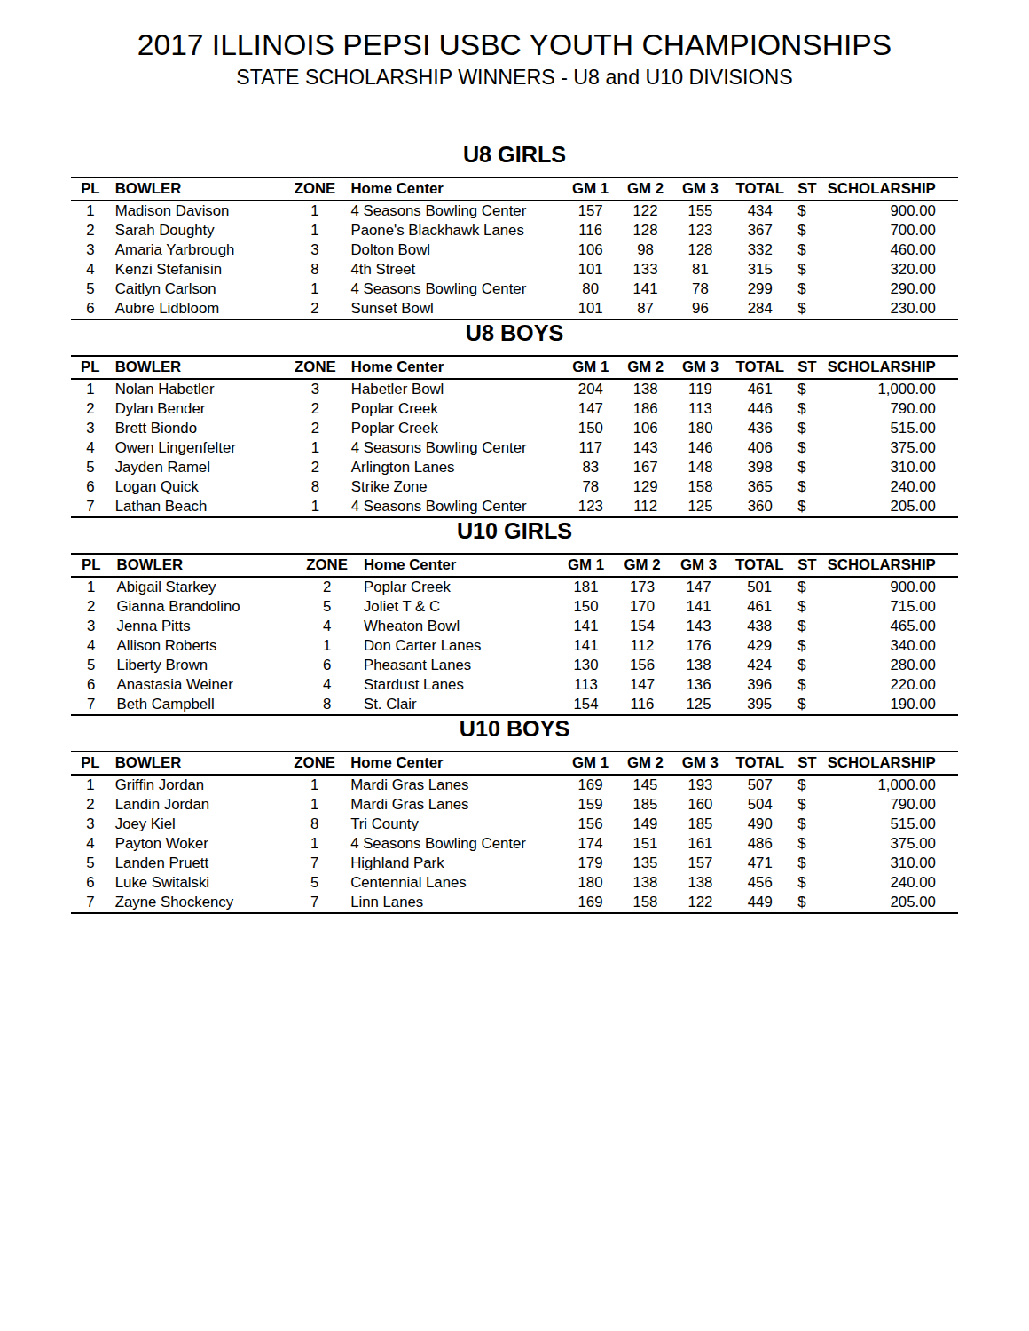2017 ILLINOIS PEPSI USBC YOUTH CHAMPIONSHIPS
STATE SCHOLARSHIP WINNERS - U8 and U10 DIVISIONS
U8 GIRLS
| PL | BOWLER | ZONE | Home Center | GM 1 | GM 2 | GM 3 | TOTAL | ST | SCHOLARSHIP |
| --- | --- | --- | --- | --- | --- | --- | --- | --- | --- |
| 1 | Madison Davison | 1 | 4 Seasons Bowling Center | 157 | 122 | 155 | 434 | $ | 900.00 |
| 2 | Sarah Doughty | 1 | Paone's Blackhawk Lanes | 116 | 128 | 123 | 367 | $ | 700.00 |
| 3 | Amaria Yarbrough | 3 | Dolton Bowl | 106 | 98 | 128 | 332 | $ | 460.00 |
| 4 | Kenzi Stefanisin | 8 | 4th Street | 101 | 133 | 81 | 315 | $ | 320.00 |
| 5 | Caitlyn Carlson | 1 | 4 Seasons Bowling Center | 80 | 141 | 78 | 299 | $ | 290.00 |
| 6 | Aubre Lidbloom | 2 | Sunset Bowl | 101 | 87 | 96 | 284 | $ | 230.00 |
U8 BOYS
| PL | BOWLER | ZONE | Home Center | GM 1 | GM 2 | GM 3 | TOTAL | ST | SCHOLARSHIP |
| --- | --- | --- | --- | --- | --- | --- | --- | --- | --- |
| 1 | Nolan Habetler | 3 | Habetler Bowl | 204 | 138 | 119 | 461 | $ | 1,000.00 |
| 2 | Dylan Bender | 2 | Poplar Creek | 147 | 186 | 113 | 446 | $ | 790.00 |
| 3 | Brett Biondo | 2 | Poplar Creek | 150 | 106 | 180 | 436 | $ | 515.00 |
| 4 | Owen Lingenfelter | 1 | 4 Seasons Bowling Center | 117 | 143 | 146 | 406 | $ | 375.00 |
| 5 | Jayden Ramel | 2 | Arlington Lanes | 83 | 167 | 148 | 398 | $ | 310.00 |
| 6 | Logan Quick | 8 | Strike Zone | 78 | 129 | 158 | 365 | $ | 240.00 |
| 7 | Lathan Beach | 1 | 4 Seasons Bowling Center | 123 | 112 | 125 | 360 | $ | 205.00 |
U10 GIRLS
| PL | BOWLER | ZONE | Home Center | GM 1 | GM 2 | GM 3 | TOTAL | ST | SCHOLARSHIP |
| --- | --- | --- | --- | --- | --- | --- | --- | --- | --- |
| 1 | Abigail Starkey | 2 | Poplar Creek | 181 | 173 | 147 | 501 | $ | 900.00 |
| 2 | Gianna Brandolino | 5 | Joliet T & C | 150 | 170 | 141 | 461 | $ | 715.00 |
| 3 | Jenna Pitts | 4 | Wheaton Bowl | 141 | 154 | 143 | 438 | $ | 465.00 |
| 4 | Allison Roberts | 1 | Don Carter Lanes | 141 | 112 | 176 | 429 | $ | 340.00 |
| 5 | Liberty Brown | 6 | Pheasant Lanes | 130 | 156 | 138 | 424 | $ | 280.00 |
| 6 | Anastasia Weiner | 4 | Stardust Lanes | 113 | 147 | 136 | 396 | $ | 220.00 |
| 7 | Beth Campbell | 8 | St. Clair | 154 | 116 | 125 | 395 | $ | 190.00 |
U10 BOYS
| PL | BOWLER | ZONE | Home Center | GM 1 | GM 2 | GM 3 | TOTAL | ST | SCHOLARSHIP |
| --- | --- | --- | --- | --- | --- | --- | --- | --- | --- |
| 1 | Griffin Jordan | 1 | Mardi Gras Lanes | 169 | 145 | 193 | 507 | $ | 1,000.00 |
| 2 | Landin Jordan | 1 | Mardi Gras Lanes | 159 | 185 | 160 | 504 | $ | 790.00 |
| 3 | Joey Kiel | 8 | Tri County | 156 | 149 | 185 | 490 | $ | 515.00 |
| 4 | Payton Woker | 1 | 4 Seasons Bowling Center | 174 | 151 | 161 | 486 | $ | 375.00 |
| 5 | Landen Pruett | 7 | Highland Park | 179 | 135 | 157 | 471 | $ | 310.00 |
| 6 | Luke Switalski | 5 | Centennial Lanes | 180 | 138 | 138 | 456 | $ | 240.00 |
| 7 | Zayne Shockency | 7 | Linn Lanes | 169 | 158 | 122 | 449 | $ | 205.00 |